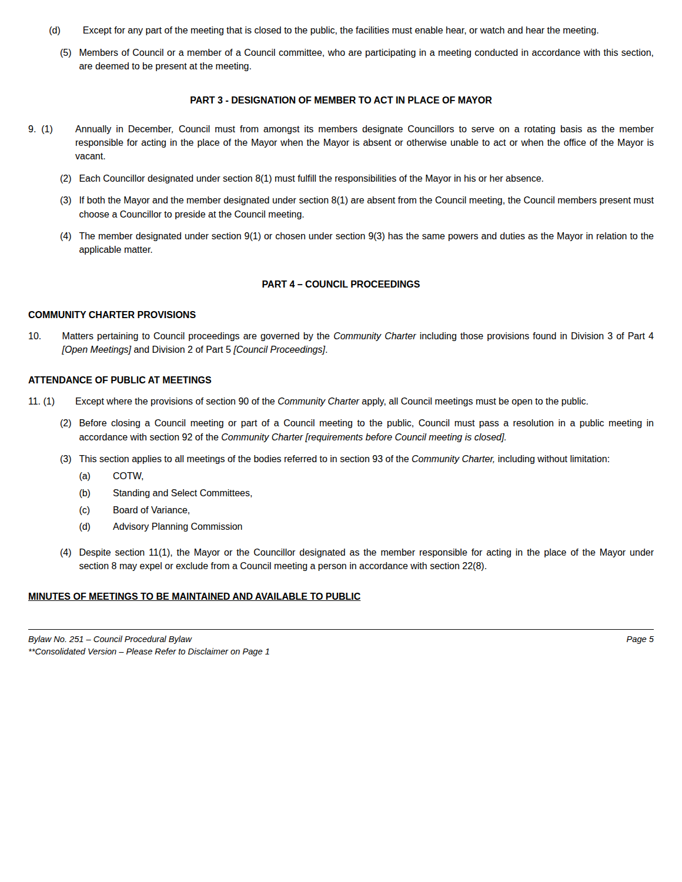(d)
Except for any part of the meeting that is closed to the public, the facilities must enable hear, or watch and hear the meeting.
(5)
Members of Council or a member of a Council committee, who are participating in a meeting conducted in accordance with this section, are deemed to be present at the meeting.
PART 3 - DESIGNATION OF MEMBER TO ACT IN PLACE OF MAYOR
9. (1)
Annually in December, Council must from amongst its members designate Councillors to serve on a rotating basis as the member responsible for acting in the place of the Mayor when the Mayor is absent or otherwise unable to act or when the office of the Mayor is vacant.
(2)
Each Councillor designated under section 8(1) must fulfill the responsibilities of the Mayor in his or her absence.
(3)
If both the Mayor and the member designated under section 8(1) are absent from the Council meeting, the Council members present must choose a Councillor to preside at the Council meeting.
(4)
The member designated under section 9(1) or chosen under section 9(3) has the same powers and duties as the Mayor in relation to the applicable matter.
PART 4 – COUNCIL PROCEEDINGS
COMMUNITY CHARTER PROVISIONS
10.
Matters pertaining to Council proceedings are governed by the Community Charter including those provisions found in Division 3 of Part 4 [Open Meetings] and Division 2 of Part 5 [Council Proceedings].
ATTENDANCE OF PUBLIC AT MEETINGS
11. (1)
Except where the provisions of section 90 of the Community Charter apply, all Council meetings must be open to the public.
(2)
Before closing a Council meeting or part of a Council meeting to the public, Council must pass a resolution in a public meeting in accordance with section 92 of the Community Charter [requirements before Council meeting is closed].
(3)
This section applies to all meetings of the bodies referred to in section 93 of the Community Charter, including without limitation:
(a)
COTW,
(b)
Standing and Select Committees,
(c)
Board of Variance,
(d)
Advisory Planning Commission
(4)
Despite section 11(1), the Mayor or the Councillor designated as the member responsible for acting in the place of the Mayor under section 8 may expel or exclude from a Council meeting a person in accordance with section 22(8).
MINUTES OF MEETINGS TO BE MAINTAINED AND AVAILABLE TO PUBLIC
Bylaw No. 251 – Council Procedural Bylaw
**Consolidated Version – Please Refer to Disclaimer on Page 1
Page 5